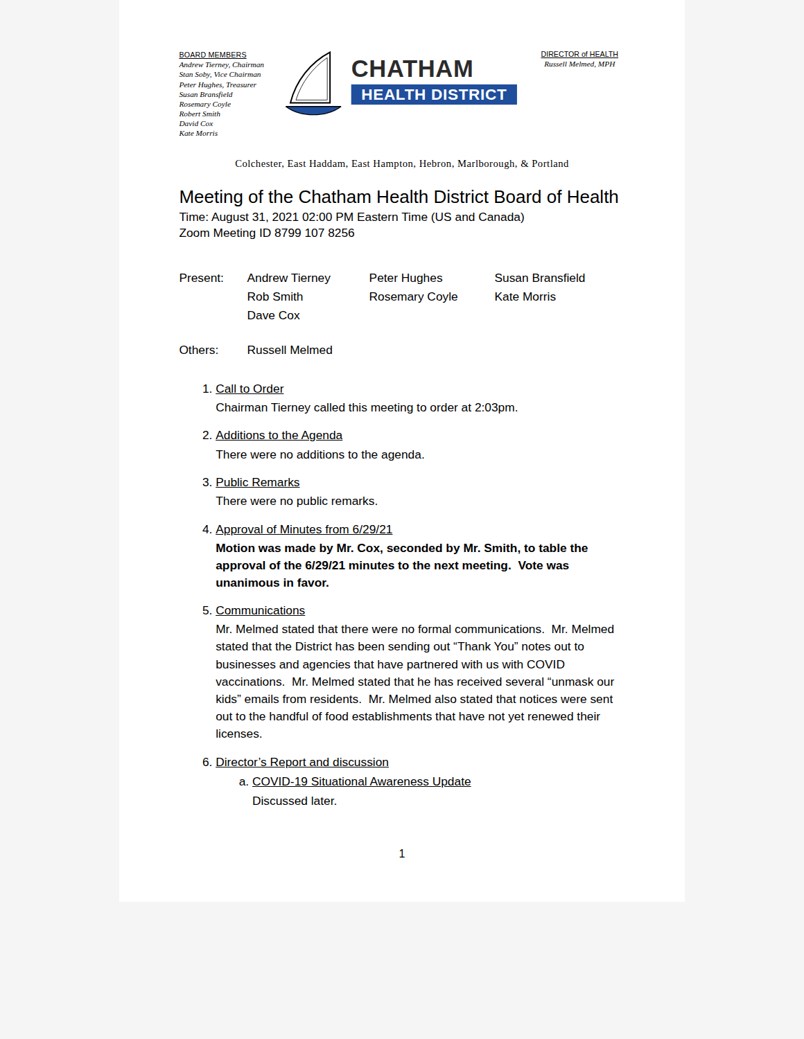BOARD MEMBERS
Andrew Tierney, Chairman
Stan Soby, Vice Chairman
Peter Hughes, Treasurer
Susan Bransfield
Rosemary Coyle
Robert Smith
David Cox
Kate Morris
CHATHAM HEALTH DISTRICT
DIRECTOR of HEALTH Russell Melmed, MPH
Colchester, East Haddam, East Hampton, Hebron, Marlborough, & Portland
Meeting of the Chatham Health District Board of Health
Time: August 31, 2021 02:00 PM Eastern Time (US and Canada)
Zoom Meeting ID 8799 107 8256
| Present: | Andrew Tierney | Peter Hughes | Susan Bransfield |
| | Rob Smith | Rosemary Coyle | Kate Morris |
| | Dave Cox | | |
| Others: | Russell Melmed | | |
Call to Order
Chairman Tierney called this meeting to order at 2:03pm.
Additions to the Agenda
There were no additions to the agenda.
Public Remarks
There were no public remarks.
Approval of Minutes from 6/29/21
Motion was made by Mr. Cox, seconded by Mr. Smith, to table the approval of the 6/29/21 minutes to the next meeting. Vote was unanimous in favor.
Communications
Mr. Melmed stated that there were no formal communications. Mr. Melmed stated that the District has been sending out “Thank You” notes out to businesses and agencies that have partnered with us with COVID vaccinations. Mr. Melmed stated that he has received several “unmask our kids” emails from residents. Mr. Melmed also stated that notices were sent out to the handful of food establishments that have not yet renewed their licenses.
Director’s Report and discussion
COVID-19 Situational Awareness Update
Discussed later.
1